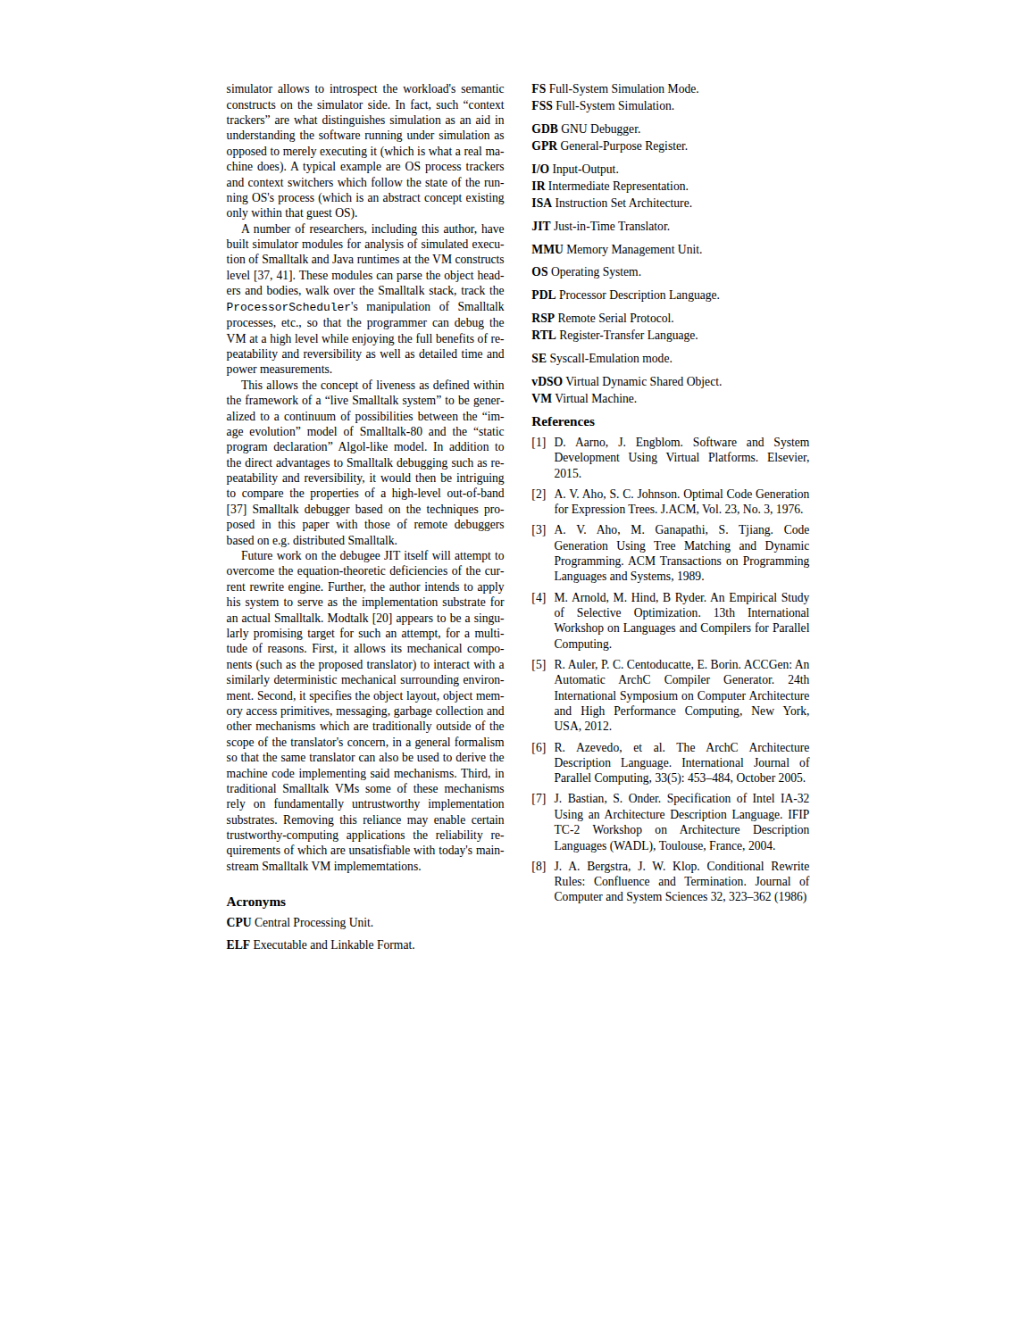simulator allows to introspect the workload's semantic constructs on the simulator side. In fact, such “context trackers” are what distinguishes simulation as an aid in understanding the software running under simulation as opposed to merely executing it (which is what a real machine does). A typical example are OS process trackers and context switchers which follow the state of the running OS's process (which is an abstract concept existing only within that guest OS).
A number of researchers, including this author, have built simulator modules for analysis of simulated execution of Smalltalk and Java runtimes at the VM constructs level [37, 41]. These modules can parse the object headers and bodies, walk over the Smalltalk stack, track the ProcessorScheduler's manipulation of Smalltalk processes, etc., so that the programmer can debug the VM at a high level while enjoying the full benefits of repeatability and reversibility as well as detailed time and power measurements.
This allows the concept of liveness as defined within the framework of a “live Smalltalk system” to be generalized to a continuum of possibilities between the “image evolution” model of Smalltalk-80 and the “static program declaration” Algol-like model. In addition to the direct advantages to Smalltalk debugging such as repeatability and reversibility, it would then be intriguing to compare the properties of a high-level out-of-band [37] Smalltalk debugger based on the techniques proposed in this paper with those of remote debuggers based on e.g. distributed Smalltalk.
Future work on the debugee JIT itself will attempt to overcome the equation-theoretic deficiencies of the current rewrite engine. Further, the author intends to apply his system to serve as the implementation substrate for an actual Smalltalk. Modtalk [20] appears to be a singularly promising target for such an attempt, for a multitude of reasons. First, it allows its mechanical components (such as the proposed translator) to interact with a similarly deterministic mechanical surrounding environment. Second, it specifies the object layout, object memory access primitives, messaging, garbage collection and other mechanisms which are traditionally outside of the scope of the translator's concern, in a general formalism so that the same translator can also be used to derive the machine code implementing said mechanisms. Third, in traditional Smalltalk VMs some of these mechanisms rely on fundamentally untrustworthy implementation substrates. Removing this reliance may enable certain trustworthy-computing applications the reliability requirements of which are unsatisfiable with today's mainstream Smalltalk VM implememtations.
Acronyms
CPU Central Processing Unit.
ELF Executable and Linkable Format.
FS Full-System Simulation Mode.
FSS Full-System Simulation.
GDB GNU Debugger.
GPR General-Purpose Register.
I/O Input-Output.
IR Intermediate Representation.
ISA Instruction Set Architecture.
JIT Just-in-Time Translator.
MMU Memory Management Unit.
OS Operating System.
PDL Processor Description Language.
RSP Remote Serial Protocol.
RTL Register-Transfer Language.
SE Syscall-Emulation mode.
vDSO Virtual Dynamic Shared Object.
VM Virtual Machine.
References
[1] D. Aarno, J. Engblom. Software and System Development Using Virtual Platforms. Elsevier, 2015.
[2] A. V. Aho, S. C. Johnson. Optimal Code Generation for Expression Trees. J.ACM, Vol. 23, No. 3, 1976.
[3] A. V. Aho, M. Ganapathi, S. Tjiang. Code Generation Using Tree Matching and Dynamic Programming. ACM Transactions on Programming Languages and Systems, 1989.
[4] M. Arnold, M. Hind, B Ryder. An Empirical Study of Selective Optimization. 13th International Workshop on Languages and Compilers for Parallel Computing.
[5] R. Auler, P. C. Centoducatte, E. Borin. ACCGen: An Automatic ArchC Compiler Generator. 24th International Symposium on Computer Architecture and High Performance Computing, New York, USA, 2012.
[6] R. Azevedo, et al. The ArchC Architecture Description Language. International Journal of Parallel Computing, 33(5): 453–484, October 2005.
[7] J. Bastian, S. Onder. Specification of Intel IA-32 Using an Architecture Description Language. IFIP TC-2 Workshop on Architecture Description Languages (WADL), Toulouse, France, 2004.
[8] J. A. Bergstra, J. W. Klop. Conditional Rewrite Rules: Confluence and Termination. Journal of Computer and System Sciences 32, 323–362 (1986)